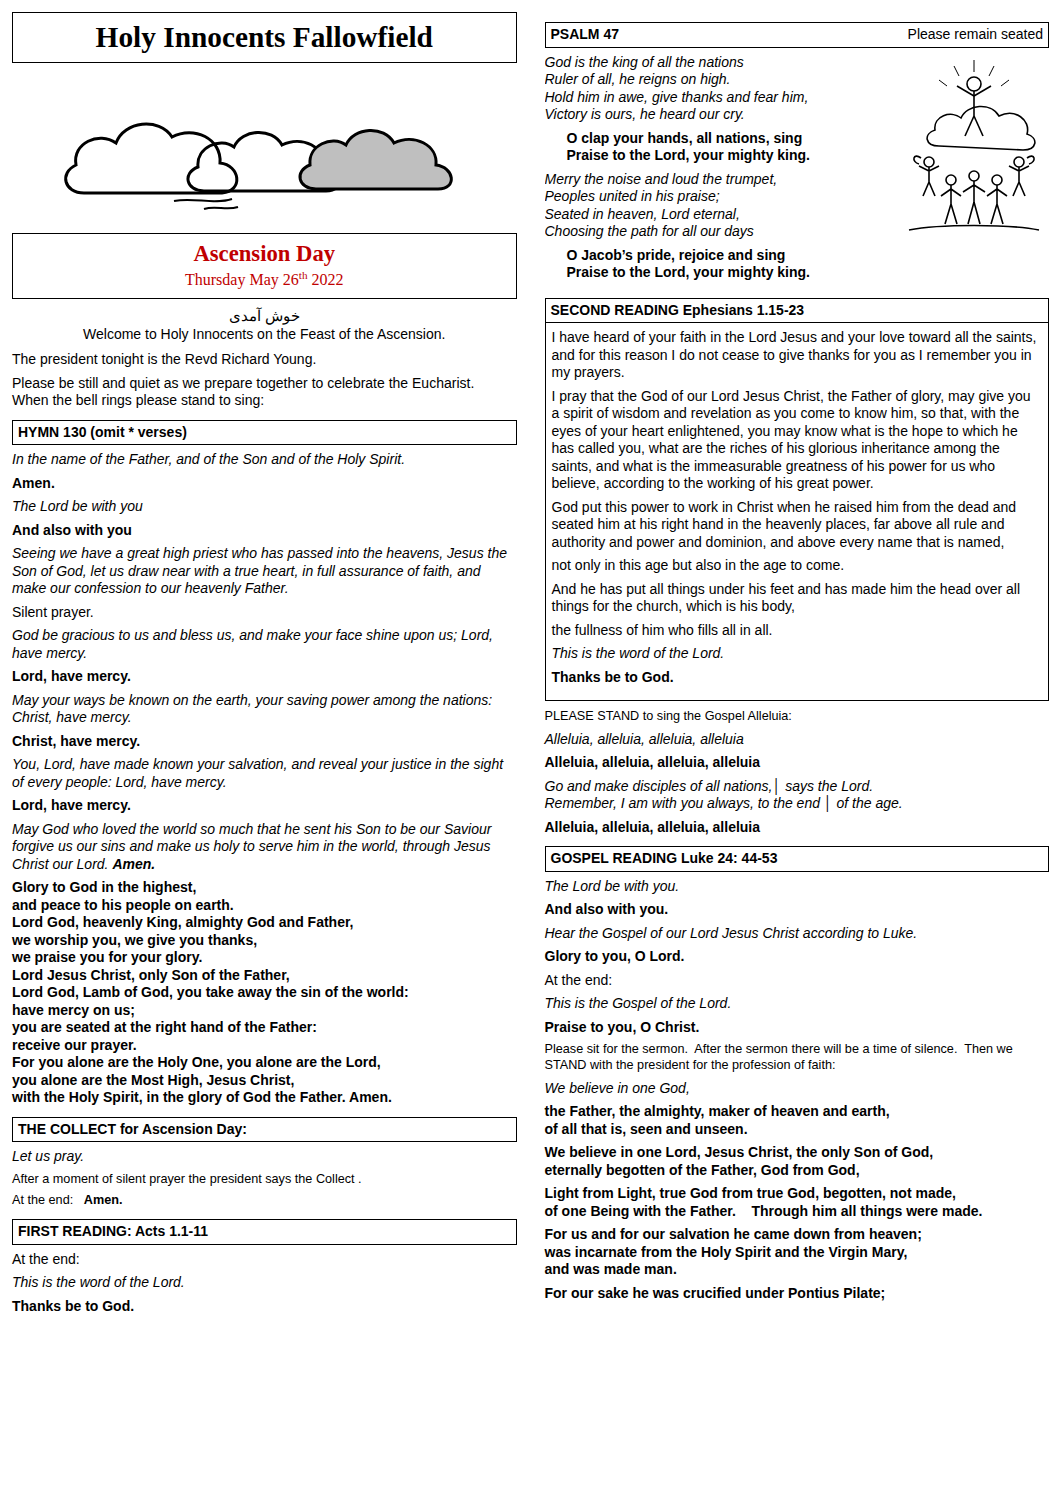Holy Innocents Fallowfield
Ascension Day Thursday May 26th 2022
خوش آمدی
Welcome to Holy Innocents on the Feast of the Ascension.
The president tonight is the Revd Richard Young.
Please be still and quiet as we prepare together to celebrate the Eucharist. When the bell rings please stand to sing:
HYMN 130 (omit * verses)
In the name of the Father, and of the Son and of the Holy Spirit.
Amen.
The Lord be with you
And also with you
Seeing we have a great high priest who has passed into the heavens, Jesus the Son of God, let us draw near with a true heart, in full assurance of faith, and make our confession to our heavenly Father.
Silent prayer.
God be gracious to us and bless us, and make your face shine upon us; Lord, have mercy.
Lord, have mercy.
May your ways be known on the earth, your saving power among the nations: Christ, have mercy.
Christ, have mercy.
You, Lord, have made known your salvation, and reveal your justice in the sight of every people: Lord, have mercy.
Lord, have mercy.
May God who loved the world so much that he sent his Son to be our Saviour forgive us our sins and make us holy to serve him in the world, through Jesus Christ our Lord. Amen.
Glory to God in the highest,
and peace to his people on earth.
Lord God, heavenly King, almighty God and Father,
we worship you, we give you thanks,
we praise you for your glory.
Lord Jesus Christ, only Son of the Father,
Lord God, Lamb of God, you take away the sin of the world:
have mercy on us;
you are seated at the right hand of the Father:
receive our prayer.
For you alone are the Holy One, you alone are the Lord,
you alone are the Most High, Jesus Christ,
with the Holy Spirit, in the glory of God the Father. Amen.
THE COLLECT for Ascension Day:
Let us pray.
After a moment of silent prayer the president says the Collect .
At the end: Amen.
FIRST READING: Acts 1.1-11
At the end:
This is the word of the Lord.
Thanks be to God.
PSALM 47 Please remain seated
God is the king of all the nations
Ruler of all, he reigns on high.
Hold him in awe, give thanks and fear him,
Victory is ours, he heard our cry.
O clap your hands, all nations, sing
Praise to the Lord, your mighty king.
Merry the noise and loud the trumpet,
Peoples united in his praise;
Seated in heaven, Lord eternal,
Choosing the path for all our days
O Jacob’s pride, rejoice and sing
Praise to the Lord, your mighty king.
SECOND READING Ephesians 1.15-23
I have heard of your faith in the Lord Jesus and your love toward all the saints, and for this reason I do not cease to give thanks for you as I remember you in my prayers.
I pray that the God of our Lord Jesus Christ, the Father of glory, may give you a spirit of wisdom and revelation as you come to know him, so that, with the eyes of your heart enlightened, you may know what is the hope to which he has called you, what are the riches of his glorious inheritance among the saints, and what is the immeasurable greatness of his power for us who believe, according to the working of his great power.
God put this power to work in Christ when he raised him from the dead and seated him at his right hand in the heavenly places, far above all rule and authority and power and dominion, and above every name that is named,
not only in this age but also in the age to come.
And he has put all things under his feet and has made him the head over all things for the church, which is his body,
the fullness of him who fills all in all.
This is the word of the Lord.
Thanks be to God.
PLEASE STAND to sing the Gospel Alleluia:
Alleluia, alleluia, alleluia, alleluia
Alleluia, alleluia, alleluia, alleluia
Go and make disciples of all nations,│ says the Lord.
Remember, I am with you always, to the end │ of the age.
Alleluia, alleluia, alleluia, alleluia
GOSPEL READING Luke 24: 44-53
The Lord be with you.
And also with you.
Hear the Gospel of our Lord Jesus Christ according to Luke.
Glory to you, O Lord.
At the end:
This is the Gospel of the Lord.
Praise to you, O Christ.
Please sit for the sermon. After the sermon there will be a time of silence. Then we STAND with the president for the profession of faith:
We believe in one God,
the Father, the almighty, maker of heaven and earth,
of all that is, seen and unseen.
We believe in one Lord, Jesus Christ, the only Son of God,
eternally begotten of the Father, God from God,
Light from Light, true God from true God, begotten, not made,
of one Being with the Father. Through him all things were made.
For us and for our salvation he came down from heaven;
was incarnate from the Holy Spirit and the Virgin Mary,
and was made man.
For our sake he was crucified under Pontius Pilate;